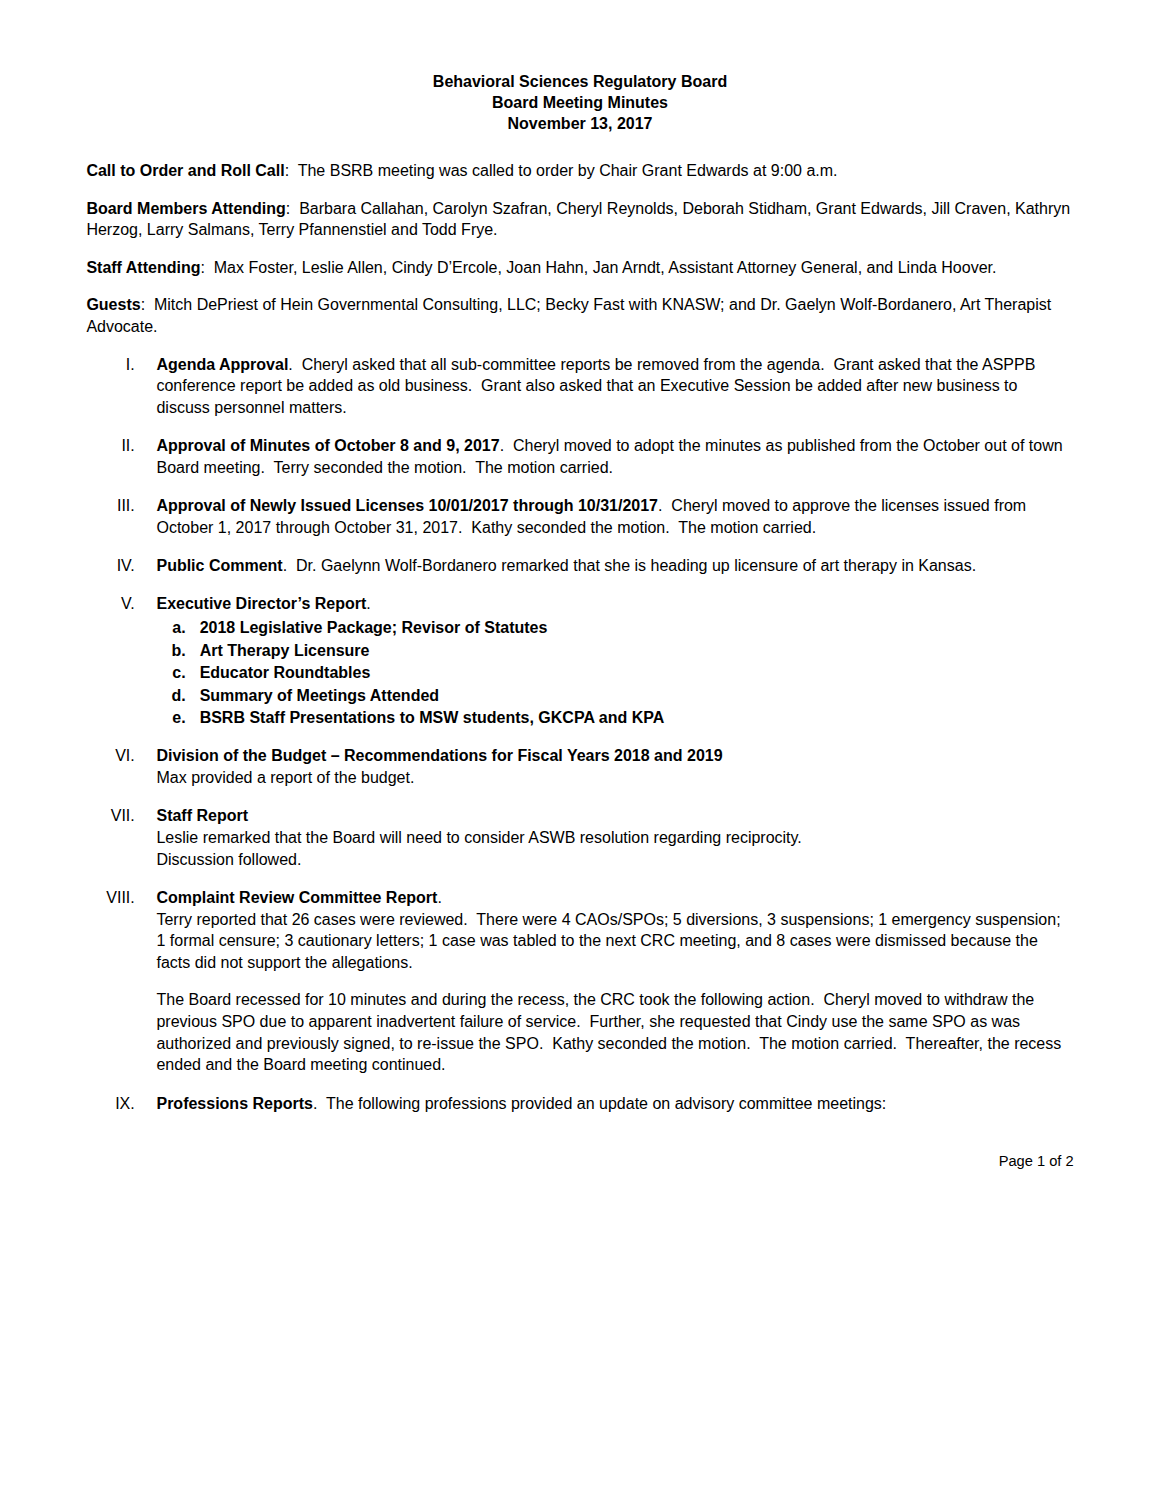Behavioral Sciences Regulatory Board
Board Meeting Minutes
November 13, 2017
Call to Order and Roll Call: The BSRB meeting was called to order by Chair Grant Edwards at 9:00 a.m.
Board Members Attending: Barbara Callahan, Carolyn Szafran, Cheryl Reynolds, Deborah Stidham, Grant Edwards, Jill Craven, Kathryn Herzog, Larry Salmans, Terry Pfannenstiel and Todd Frye.
Staff Attending: Max Foster, Leslie Allen, Cindy D’Ercole, Joan Hahn, Jan Arndt, Assistant Attorney General, and Linda Hoover.
Guests: Mitch DePriest of Hein Governmental Consulting, LLC; Becky Fast with KNASW; and Dr. Gaelyn Wolf-Bordanero, Art Therapist Advocate.
Agenda Approval. Cheryl asked that all sub-committee reports be removed from the agenda. Grant asked that the ASPPB conference report be added as old business. Grant also asked that an Executive Session be added after new business to discuss personnel matters.
Approval of Minutes of October 8 and 9, 2017. Cheryl moved to adopt the minutes as published from the October out of town Board meeting. Terry seconded the motion. The motion carried.
Approval of Newly Issued Licenses 10/01/2017 through 10/31/2017. Cheryl moved to approve the licenses issued from October 1, 2017 through October 31, 2017. Kathy seconded the motion. The motion carried.
Public Comment. Dr. Gaelynn Wolf-Bordanero remarked that she is heading up licensure of art therapy in Kansas.
Executive Director’s Report.
2018 Legislative Package; Revisor of Statutes
Art Therapy Licensure
Educator Roundtables
Summary of Meetings Attended
BSRB Staff Presentations to MSW students, GKCPA and KPA
Division of the Budget – Recommendations for Fiscal Years 2018 and 2019
Max provided a report of the budget.
Staff Report
Leslie remarked that the Board will need to consider ASWB resolution regarding reciprocity.
Discussion followed.
Complaint Review Committee Report.
Terry reported that 26 cases were reviewed. There were 4 CAOs/SPOs; 5 diversions, 3 suspensions; 1 emergency suspension; 1 formal censure; 3 cautionary letters; 1 case was tabled to the next CRC meeting, and 8 cases were dismissed because the facts did not support the allegations.
The Board recessed for 10 minutes and during the recess, the CRC took the following action. Cheryl moved to withdraw the previous SPO due to apparent inadvertent failure of service. Further, she requested that Cindy use the same SPO as was authorized and previously signed, to re-issue the SPO. Kathy seconded the motion. The motion carried. Thereafter, the recess ended and the Board meeting continued.
Professions Reports. The following professions provided an update on advisory committee meetings:
Page 1 of 2